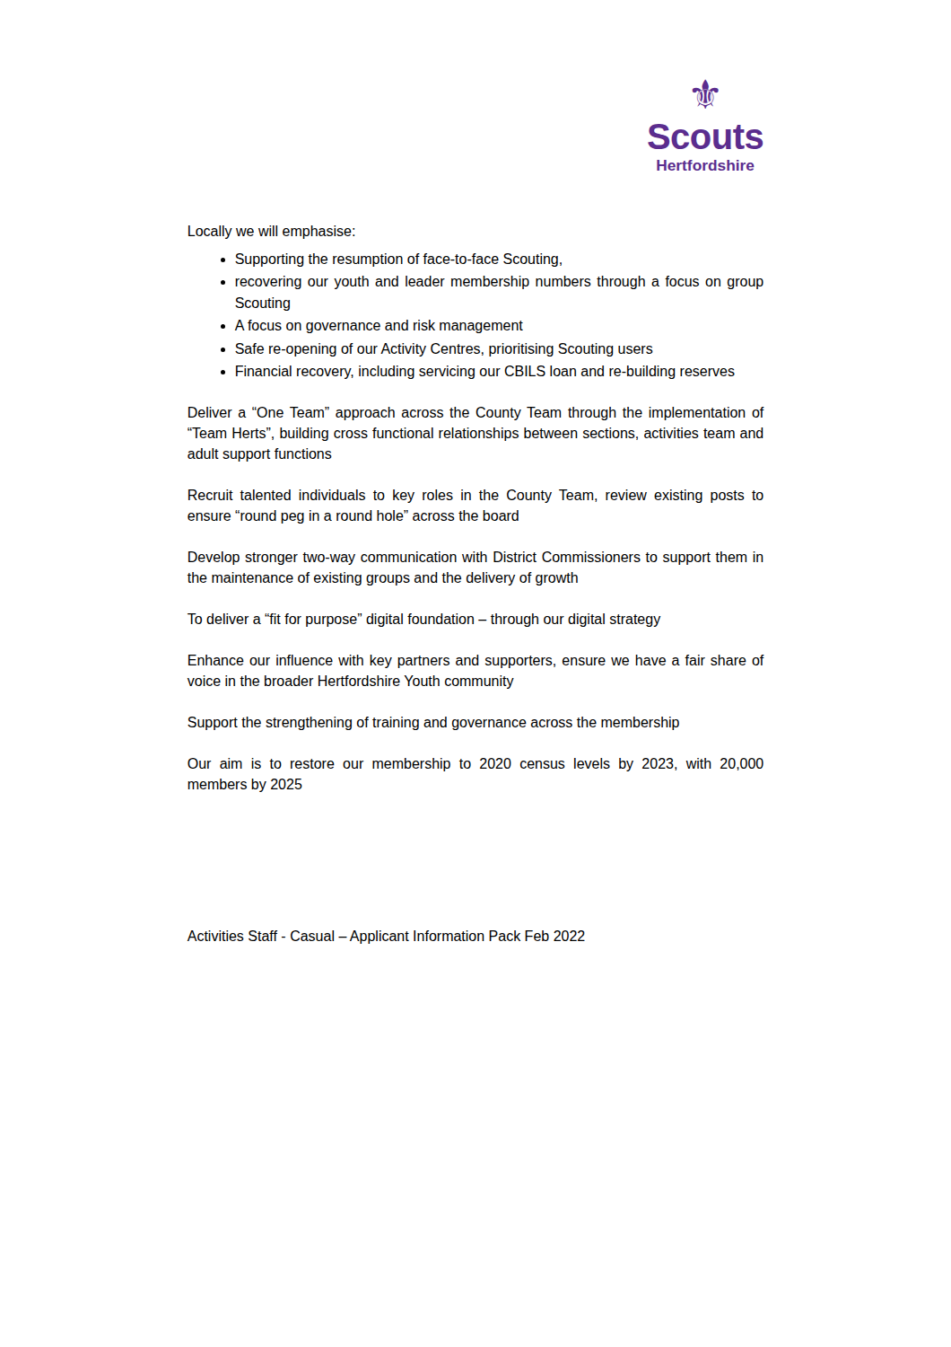⚜ Scouts Hertfordshire
Locally we will emphasise:
Supporting the resumption of face-to-face Scouting,
recovering our youth and leader membership numbers through a focus on group Scouting
A focus on governance and risk management
Safe re-opening of our Activity Centres, prioritising Scouting users
Financial recovery, including servicing our CBILS loan and re-building reserves
Deliver a “One Team” approach across the County Team through the implementation of “Team Herts”, building cross functional relationships between sections, activities team and adult support functions
Recruit talented individuals to key roles in the County Team, review existing posts to ensure “round peg in a round hole” across the board
Develop stronger two-way communication with District Commissioners to support them in the maintenance of existing groups and the delivery of growth
To deliver a “fit for purpose” digital foundation – through our digital strategy
Enhance our influence with key partners and supporters, ensure we have a fair share of voice in the broader Hertfordshire Youth community
Support the strengthening of training and governance across the membership
Our aim is to restore our membership to 2020 census levels by 2023, with 20,000 members by 2025
Activities Staff - Casual – Applicant Information Pack Feb 2022